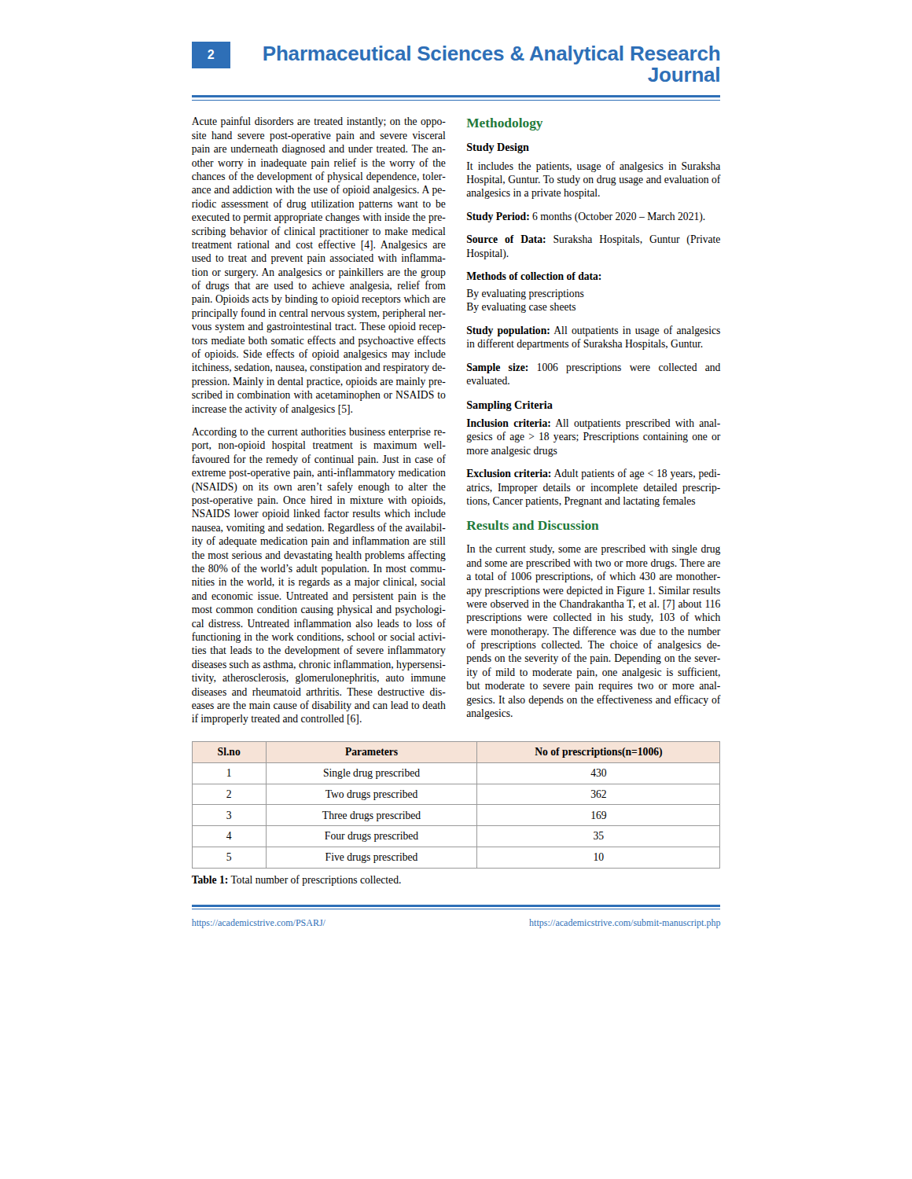2
Pharmaceutical Sciences & Analytical Research Journal
Acute painful disorders are treated instantly; on the opposite hand severe post-operative pain and severe visceral pain are underneath diagnosed and under treated. The another worry in inadequate pain relief is the worry of the chances of the development of physical dependence, tolerance and addiction with the use of opioid analgesics. A periodic assessment of drug utilization patterns want to be executed to permit appropriate changes with inside the prescribing behavior of clinical practitioner to make medical treatment rational and cost effective [4]. Analgesics are used to treat and prevent pain associated with inflammation or surgery. An analgesics or painkillers are the group of drugs that are used to achieve analgesia, relief from pain. Opioids acts by binding to opioid receptors which are principally found in central nervous system, peripheral nervous system and gastrointestinal tract. These opioid receptors mediate both somatic effects and psychoactive effects of opioids. Side effects of opioid analgesics may include itchiness, sedation, nausea, constipation and respiratory depression. Mainly in dental practice, opioids are mainly prescribed in combination with acetaminophen or NSAIDS to increase the activity of analgesics [5].
According to the current authorities business enterprise report, non-opioid hospital treatment is maximum well-favoured for the remedy of continual pain. Just in case of extreme post-operative pain, anti-inflammatory medication (NSAIDS) on its own aren’t safely enough to alter the post-operative pain. Once hired in mixture with opioids, NSAIDS lower opioid linked factor results which include nausea, vomiting and sedation. Regardless of the availability of adequate medication pain and inflammation are still the most serious and devastating health problems affecting the 80% of the world’s adult population. In most communities in the world, it is regards as a major clinical, social and economic issue. Untreated and persistent pain is the most common condition causing physical and psychological distress. Untreated inflammation also leads to loss of functioning in the work conditions, school or social activities that leads to the development of severe inflammatory diseases such as asthma, chronic inflammation, hypersensitivity, atherosclerosis, glomerulonephritis, auto immune diseases and rheumatoid arthritis. These destructive diseases are the main cause of disability and can lead to death if improperly treated and controlled [6].
Methodology
Study Design
It includes the patients, usage of analgesics in Suraksha Hospital, Guntur. To study on drug usage and evaluation of analgesics in a private hospital.
Study Period: 6 months (October 2020 – March 2021).
Source of Data: Suraksha Hospitals, Guntur (Private Hospital).
Methods of collection of data:
By evaluating prescriptions
By evaluating case sheets
Study population: All outpatients in usage of analgesics in different departments of Suraksha Hospitals, Guntur.
Sample size: 1006 prescriptions were collected and evaluated.
Sampling Criteria
Inclusion criteria: All outpatients prescribed with analgesics of age > 18 years; Prescriptions containing one or more analgesic drugs
Exclusion criteria: Adult patients of age < 18 years, pediatrics, Improper details or incomplete detailed prescriptions, Cancer patients, Pregnant and lactating females
Results and Discussion
In the current study, some are prescribed with single drug and some are prescribed with two or more drugs. There are a total of 1006 prescriptions, of which 430 are monotherapy prescriptions were depicted in Figure 1. Similar results were observed in the Chandrakantha T, et al. [7] about 116 prescriptions were collected in his study, 103 of which were monotherapy. The difference was due to the number of prescriptions collected. The choice of analgesics depends on the severity of the pain. Depending on the severity of mild to moderate pain, one analgesic is sufficient, but moderate to severe pain requires two or more analgesics. It also depends on the effectiveness and efficacy of analgesics.
| Sl.no | Parameters | No of prescriptions(n=1006) |
| --- | --- | --- |
| 1 | Single drug prescribed | 430 |
| 2 | Two drugs prescribed | 362 |
| 3 | Three drugs prescribed | 169 |
| 4 | Four drugs prescribed | 35 |
| 5 | Five drugs prescribed | 10 |
Table 1: Total number of prescriptions collected.
https://academicstrive.com/PSARJ/
https://academicstrive.com/submit-manuscript.php